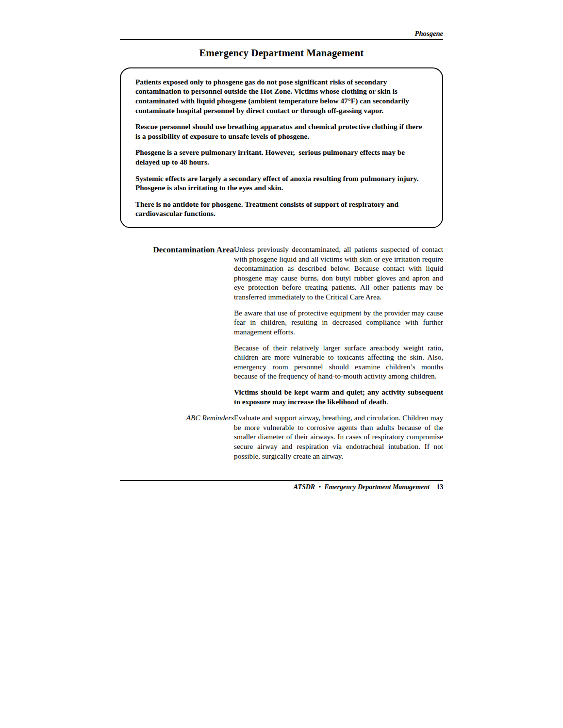Phosgene
Emergency Department Management
Patients exposed only to phosgene gas do not pose significant risks of secondary contamination to personnel outside the Hot Zone. Victims whose clothing or skin is contaminated with liquid phosgene (ambient temperature below 47°F) can secondarily contaminate hospital personnel by direct contact or through off-gassing vapor.
Rescue personnel should use breathing apparatus and chemical protective clothing if there is a possibility of exposure to unsafe levels of phosgene.
Phosgene is a severe pulmonary irritant. However, serious pulmonary effects may be delayed up to 48 hours.
Systemic effects are largely a secondary effect of anoxia resulting from pulmonary injury. Phosgene is also irritating to the eyes and skin.
There is no antidote for phosgene. Treatment consists of support of respiratory and cardiovascular functions.
| Decontamination Area | Unless previously decontaminated, all patients suspected of contact with phosgene liquid and all victims with skin or eye irritation require decontamination as described below. Because contact with liquid phosgene may cause burns, don butyl rubber gloves and apron and eye protection before treating patients. All other patients may be transferred immediately to the Critical Care Area. Be aware that use of protective equipment by the provider may cause fear in children, resulting in decreased compliance with further management efforts. Because of their relatively larger surface area:body weight ratio, children are more vulnerable to toxicants affecting the skin. Also, emergency room personnel should examine children’s mouths because of the frequency of hand-to-mouth activity among children. Victims should be kept warm and quiet; any activity subsequent to exposure may increase the likelihood of death . |
| ABC Reminders | Evaluate and support airway, breathing, and circulation. Children may be more vulnerable to corrosive agents than adults because of the smaller diameter of their airways. In cases of respiratory compromise secure airway and respiration via endotracheal intubation. If not possible, surgically create an airway. |
ATSDR • Emergency Department Management 13